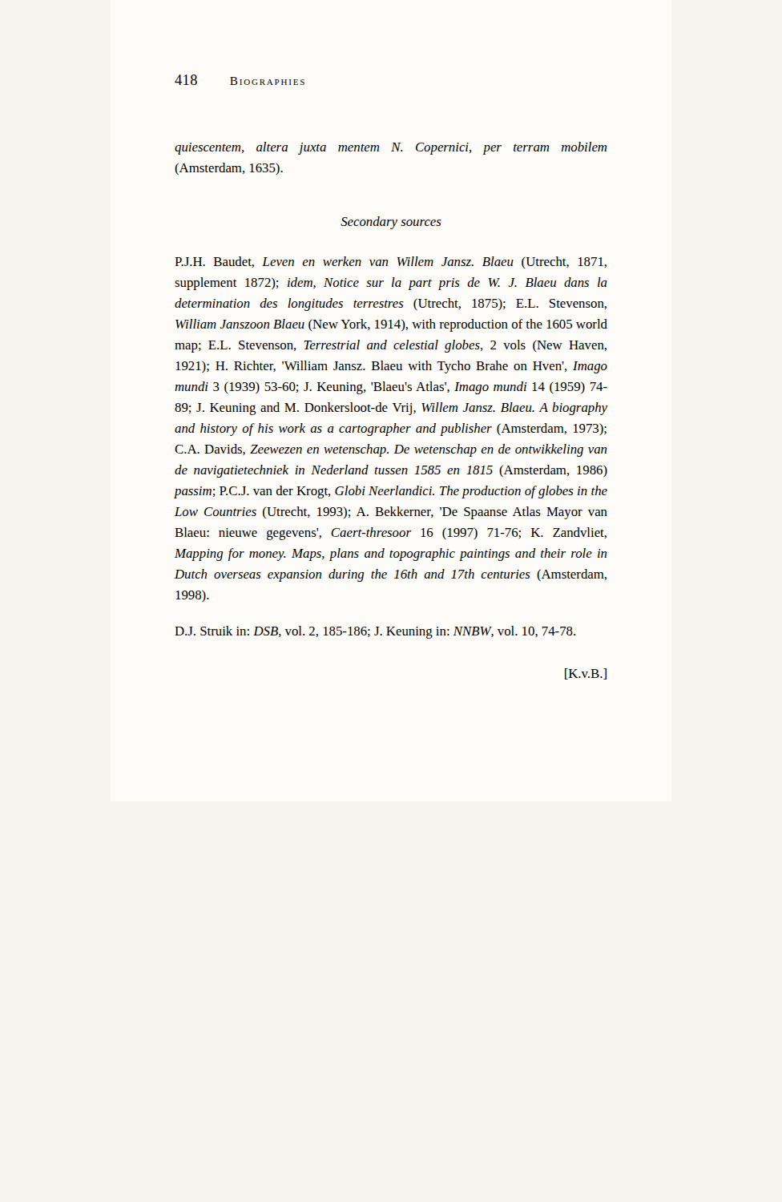418 Biographies
quiescentem, altera juxta mentem N. Copernici, per terram mobilem (Amsterdam, 1635).
Secondary sources
P.J.H. Baudet, Leven en werken van Willem Jansz. Blaeu (Utrecht, 1871, supplement 1872); idem, Notice sur la part pris de W. J. Blaeu dans la determination des longitudes terrestres (Utrecht, 1875); E.L. Stevenson, William Janszoon Blaeu (New York, 1914), with reproduction of the 1605 world map; E.L. Stevenson, Terrestrial and celestial globes, 2 vols (New Haven, 1921); H. Richter, 'William Jansz. Blaeu with Tycho Brahe on Hven', Imago mundi 3 (1939) 53-60; J. Keuning, 'Blaeu's Atlas', Imago mundi 14 (1959) 74-89; J. Keuning and M. Donkersloot-de Vrij, Willem Jansz. Blaeu. A biography and history of his work as a cartographer and publisher (Amsterdam, 1973); C.A. Davids, Zeewezen en wetenschap. De wetenschap en de ontwikkeling van de navigatietechniek in Nederland tussen 1585 en 1815 (Amsterdam, 1986) passim; P.C.J. van der Krogt, Globi Neerlandici. The production of globes in the Low Countries (Utrecht, 1993); A. Bekkerner, 'De Spaanse Atlas Mayor van Blaeu: nieuwe gegevens', Caert-thresoor 16 (1997) 71-76; K. Zandvliet, Mapping for money. Maps, plans and topographic paintings and their role in Dutch overseas expansion during the 16th and 17th centuries (Amsterdam, 1998).
D.J. Struik in: DSB, vol. 2, 185-186; J. Keuning in: NNBW, vol. 10, 74-78.
[K.v.B.]